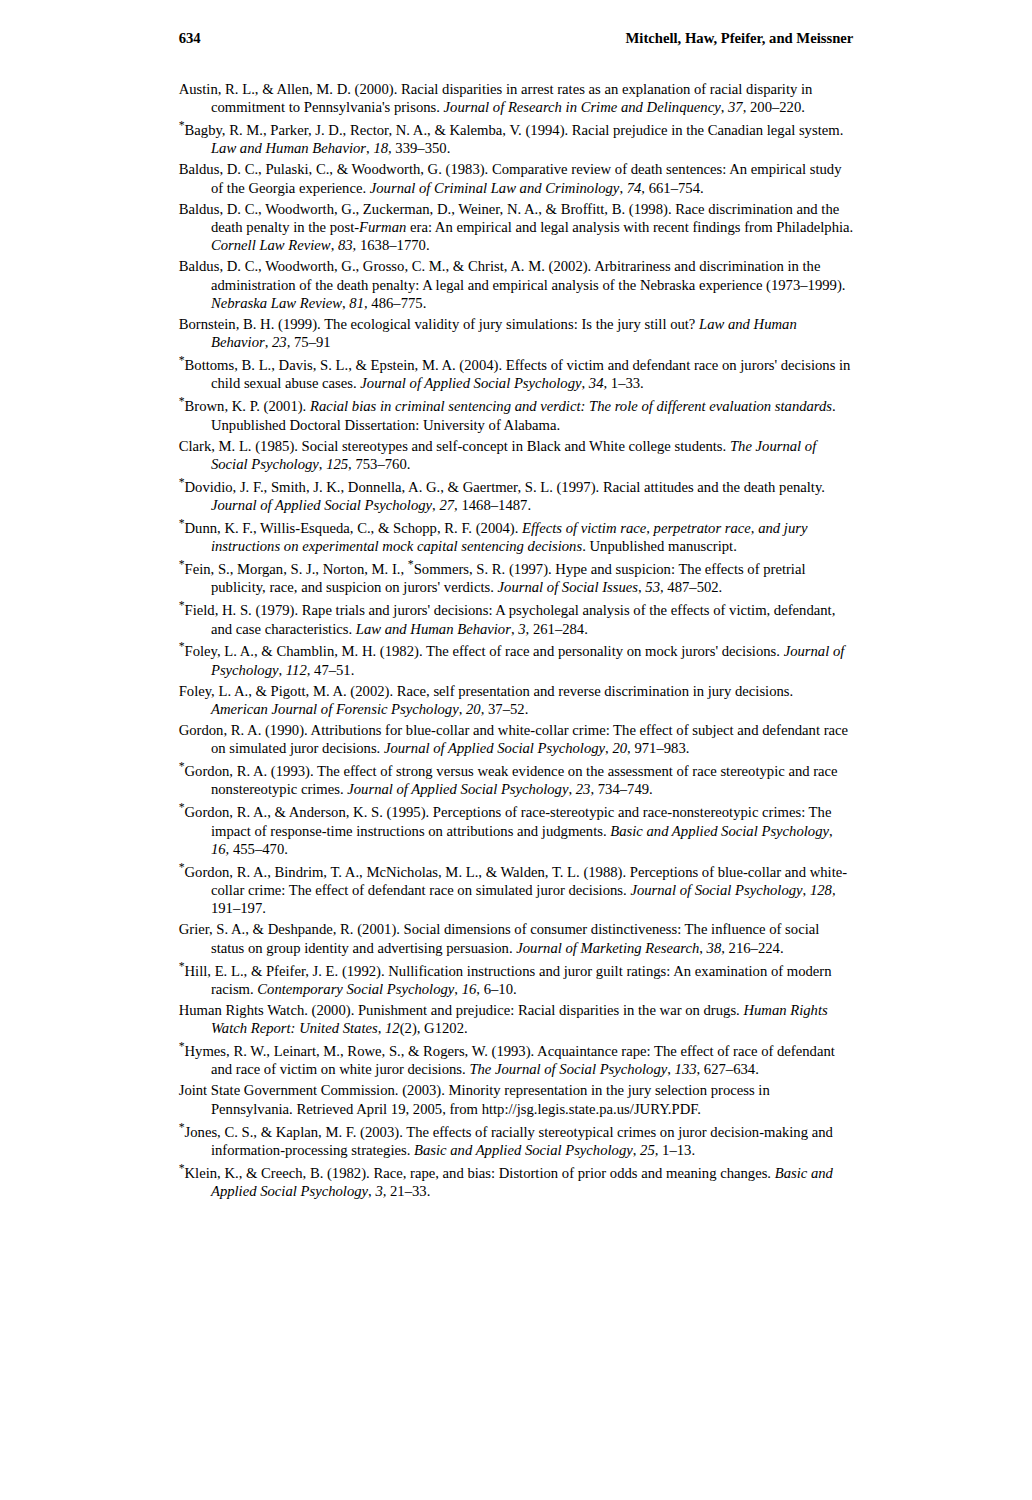634 Mitchell, Haw, Pfeifer, and Meissner
Austin, R. L., & Allen, M. D. (2000). Racial disparities in arrest rates as an explanation of racial disparity in commitment to Pennsylvania's prisons. Journal of Research in Crime and Delinquency, 37, 200–220.
*Bagby, R. M., Parker, J. D., Rector, N. A., & Kalemba, V. (1994). Racial prejudice in the Canadian legal system. Law and Human Behavior, 18, 339–350.
Baldus, D. C., Pulaski, C., & Woodworth, G. (1983). Comparative review of death sentences: An empirical study of the Georgia experience. Journal of Criminal Law and Criminology, 74, 661–754.
Baldus, D. C., Woodworth, G., Zuckerman, D., Weiner, N. A., & Broffitt, B. (1998). Race discrimination and the death penalty in the post-Furman era: An empirical and legal analysis with recent findings from Philadelphia. Cornell Law Review, 83, 1638–1770.
Baldus, D. C., Woodworth, G., Grosso, C. M., & Christ, A. M. (2002). Arbitrariness and discrimination in the administration of the death penalty: A legal and empirical analysis of the Nebraska experience (1973–1999). Nebraska Law Review, 81, 486–775.
Bornstein, B. H. (1999). The ecological validity of jury simulations: Is the jury still out? Law and Human Behavior, 23, 75–91
*Bottoms, B. L., Davis, S. L., & Epstein, M. A. (2004). Effects of victim and defendant race on jurors' decisions in child sexual abuse cases. Journal of Applied Social Psychology, 34, 1–33.
*Brown, K. P. (2001). Racial bias in criminal sentencing and verdict: The role of different evaluation standards. Unpublished Doctoral Dissertation: University of Alabama.
Clark, M. L. (1985). Social stereotypes and self-concept in Black and White college students. The Journal of Social Psychology, 125, 753–760.
*Dovidio, J. F., Smith, J. K., Donnella, A. G., & Gaertmer, S. L. (1997). Racial attitudes and the death penalty. Journal of Applied Social Psychology, 27, 1468–1487.
*Dunn, K. F., Willis-Esqueda, C., & Schopp, R. F. (2004). Effects of victim race, perpetrator race, and jury instructions on experimental mock capital sentencing decisions. Unpublished manuscript.
*Fein, S., Morgan, S. J., Norton, M. I., *Sommers, S. R. (1997). Hype and suspicion: The effects of pretrial publicity, race, and suspicion on jurors' verdicts. Journal of Social Issues, 53, 487–502.
*Field, H. S. (1979). Rape trials and jurors' decisions: A psycholegal analysis of the effects of victim, defendant, and case characteristics. Law and Human Behavior, 3, 261–284.
*Foley, L. A., & Chamblin, M. H. (1982). The effect of race and personality on mock jurors' decisions. Journal of Psychology, 112, 47–51.
Foley, L. A., & Pigott, M. A. (2002). Race, self presentation and reverse discrimination in jury decisions. American Journal of Forensic Psychology, 20, 37–52.
Gordon, R. A. (1990). Attributions for blue-collar and white-collar crime: The effect of subject and defendant race on simulated juror decisions. Journal of Applied Social Psychology, 20, 971–983.
*Gordon, R. A. (1993). The effect of strong versus weak evidence on the assessment of race stereotypic and race nonstereotypic crimes. Journal of Applied Social Psychology, 23, 734–749.
*Gordon, R. A., & Anderson, K. S. (1995). Perceptions of race-stereotypic and race-nonstereotypic crimes: The impact of response-time instructions on attributions and judgments. Basic and Applied Social Psychology, 16, 455–470.
*Gordon, R. A., Bindrim, T. A., McNicholas, M. L., & Walden, T. L. (1988). Perceptions of blue-collar and white-collar crime: The effect of defendant race on simulated juror decisions. Journal of Social Psychology, 128, 191–197.
Grier, S. A., & Deshpande, R. (2001). Social dimensions of consumer distinctiveness: The influence of social status on group identity and advertising persuasion. Journal of Marketing Research, 38, 216–224.
*Hill, E. L., & Pfeifer, J. E. (1992). Nullification instructions and juror guilt ratings: An examination of modern racism. Contemporary Social Psychology, 16, 6–10.
Human Rights Watch. (2000). Punishment and prejudice: Racial disparities in the war on drugs. Human Rights Watch Report: United States, 12(2), G1202.
*Hymes, R. W., Leinart, M., Rowe, S., & Rogers, W. (1993). Acquaintance rape: The effect of race of defendant and race of victim on white juror decisions. The Journal of Social Psychology, 133, 627–634.
Joint State Government Commission. (2003). Minority representation in the jury selection process in Pennsylvania. Retrieved April 19, 2005, from http://jsg.legis.state.pa.us/JURY.PDF.
*Jones, C. S., & Kaplan, M. F. (2003). The effects of racially stereotypical crimes on juror decision-making and information-processing strategies. Basic and Applied Social Psychology, 25, 1–13.
*Klein, K., & Creech, B. (1982). Race, rape, and bias: Distortion of prior odds and meaning changes. Basic and Applied Social Psychology, 3, 21–33.